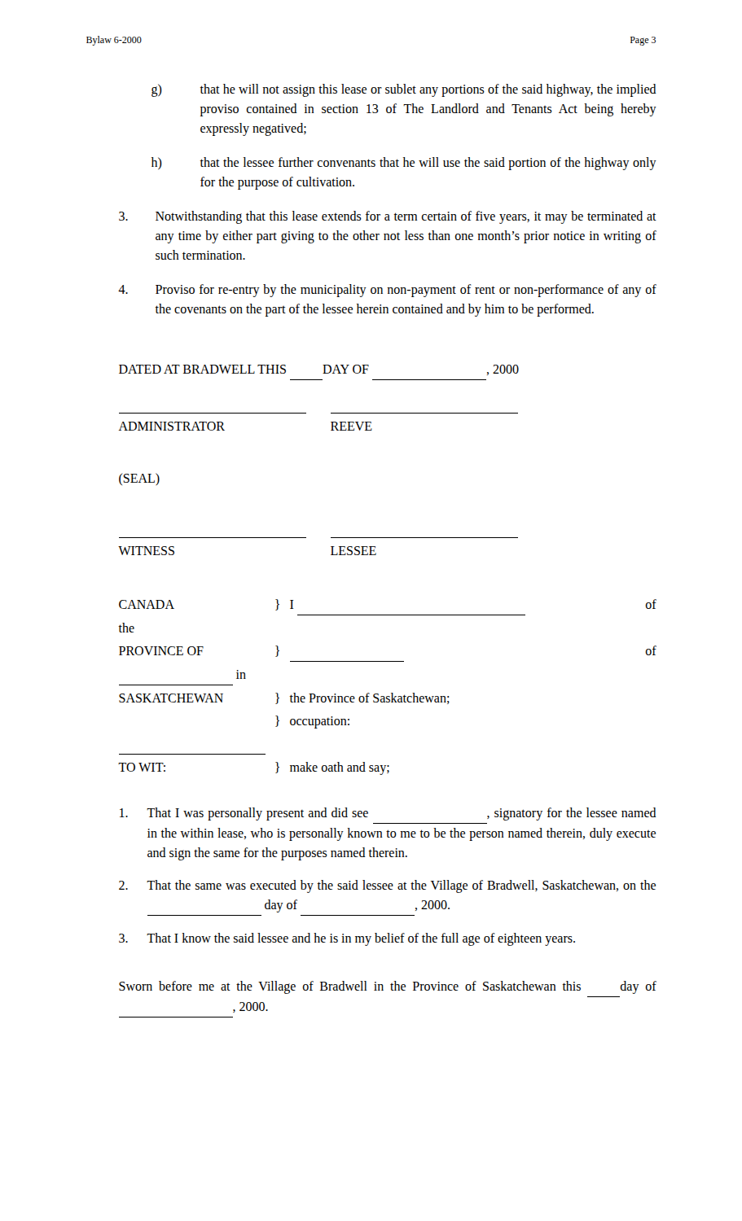Bylaw 6-2000 Page 3
g)
that he will not assign this lease or sublet any portions of the said highway, the implied proviso contained in section 13 of The Landlord and Tenants Act being hereby expressly negatived;
h)
that the lessee further convenants that he will use the said portion of the highway only for the purpose of cultivation.
3.
Notwithstanding that this lease extends for a term certain of five years, it may be terminated at any time by either part giving to the other not less than one month’s prior notice in writing of such termination.
4.
Proviso for re-entry by the municipality on non-payment of rent or non-performance of any of the covenants on the part of the lessee herein contained and by him to be performed.
DATED AT BRADWELL THIS DAY OF , 2000
ADMINISTRATOR REEVE
(SEAL)
WITNESS LESSEE
| CANADA | } | I of |
| the | | |
| PROVINCE OF | } | of |
| in | | |
| SASKATCHEWAN | } | the Province of Saskatchewan; |
| | } | occupation: |
| TO WIT: | } | make oath and say; |
1.
That I was personally present and did see , signatory for the lessee named in the within lease, who is personally known to me to be the person named therein, duly execute and sign the same for the purposes named therein.
2.
That the same was executed by the said lessee at the Village of Bradwell, Saskatchewan, on the day of , 2000.
3.
That I know the said lessee and he is in my belief of the full age of eighteen years.
Sworn before me at the Village of Bradwell in the Province of Saskatchewan this day of , 2000.